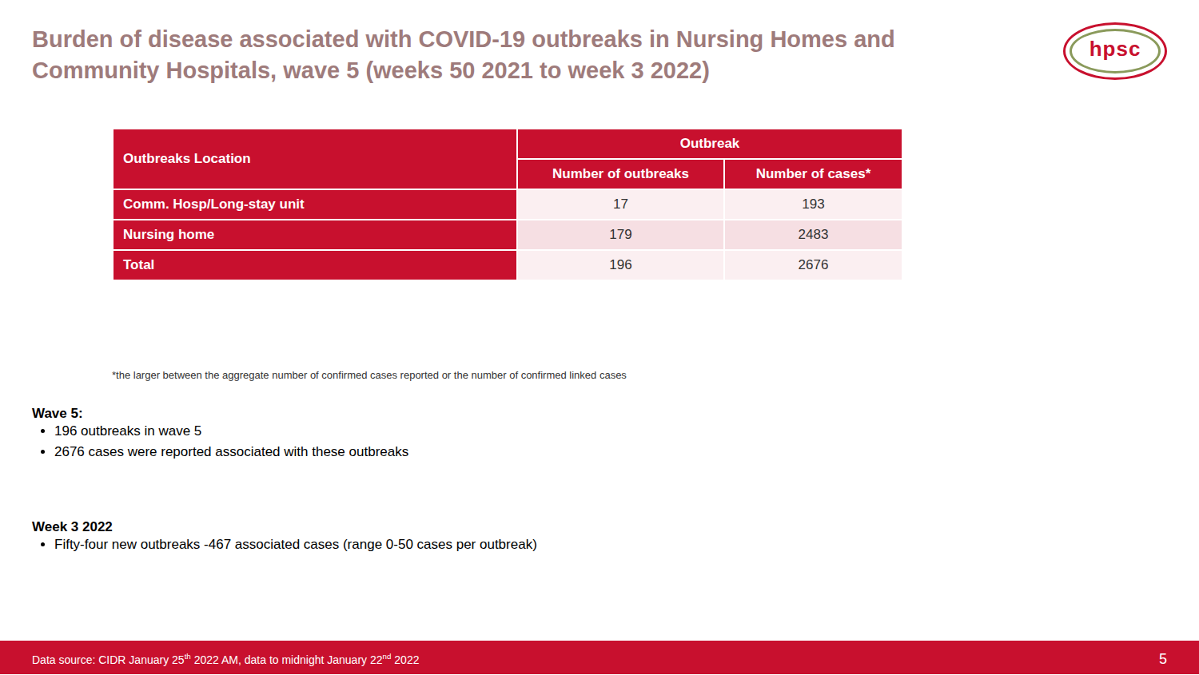Burden of disease associated with COVID-19 outbreaks in Nursing Homes and Community Hospitals, wave 5 (weeks 50 2021 to week 3 2022)
hpsc
| Outbreaks Location | Outbreak |
| --- | --- |
| Number of outbreaks | Number of cases* |
| Comm. Hosp/Long-stay unit | 17 | 193 |
| Nursing home | 179 | 2483 |
| Total | 196 | 2676 |
*the larger between the aggregate number of confirmed cases reported or the number of confirmed linked cases
Wave 5:
196 outbreaks in wave 5
2676 cases were reported associated with these outbreaks
Week 3 2022
Fifty-four new outbreaks -467 associated cases (range 0-50 cases per outbreak)
Data source: CIDR January 25th 2022 AM, data to midnight January 22nd 2022
5